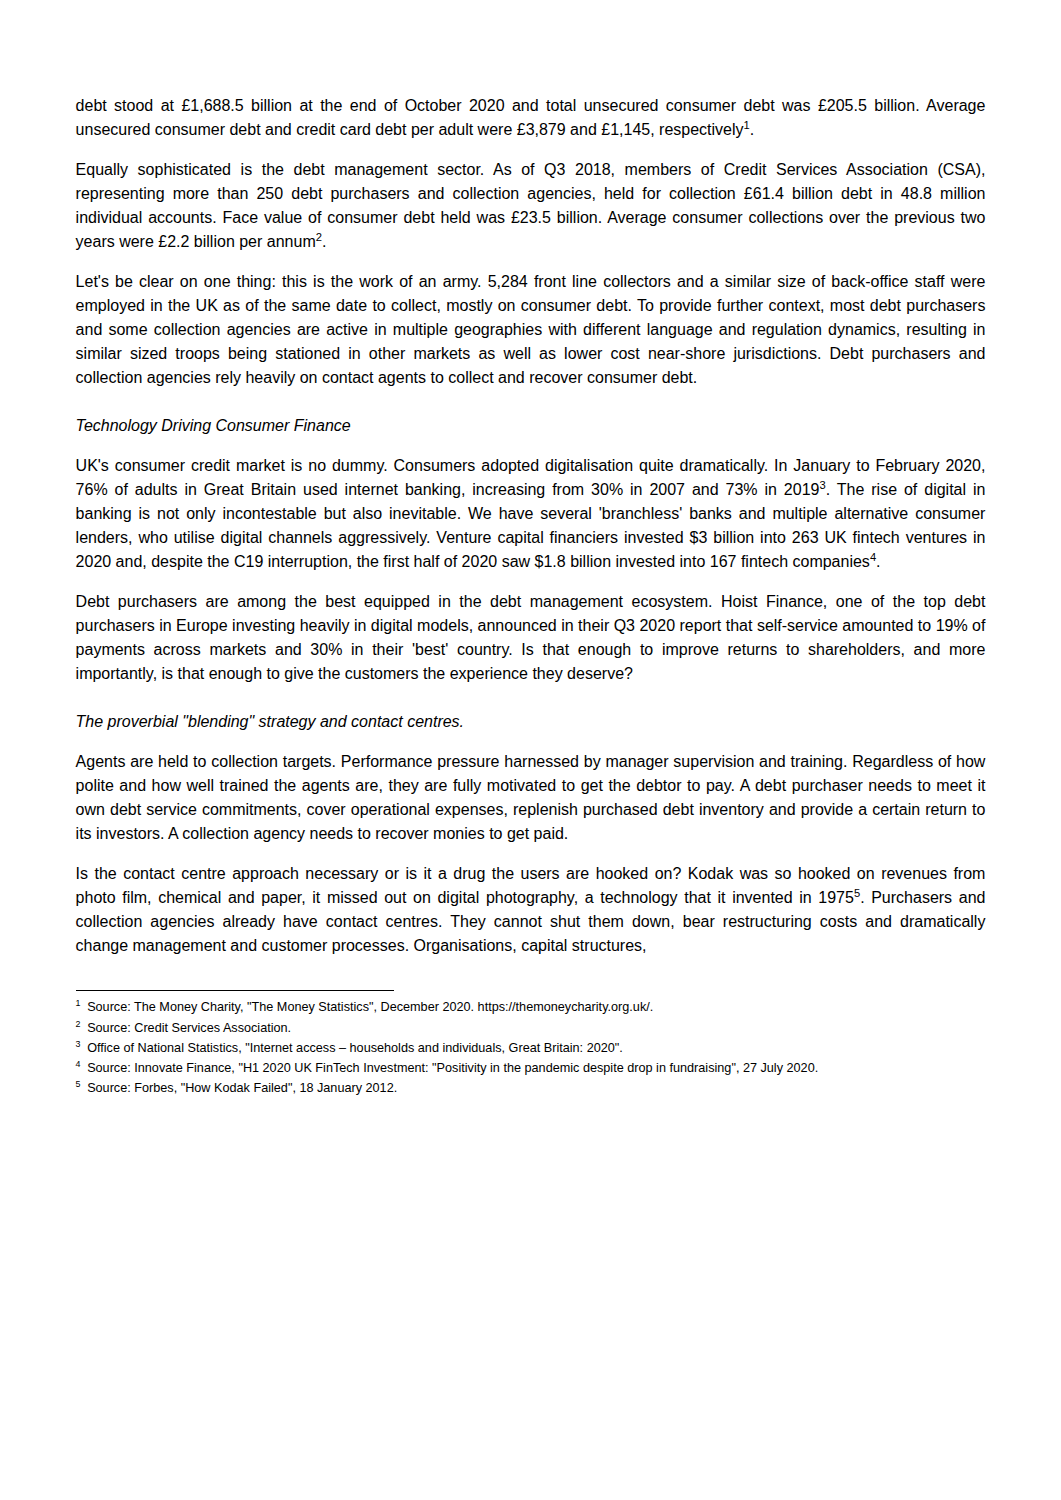debt stood at £1,688.5 billion at the end of October 2020 and total unsecured consumer debt was £205.5 billion. Average unsecured consumer debt and credit card debt per adult were £3,879 and £1,145, respectively1.
Equally sophisticated is the debt management sector. As of Q3 2018, members of Credit Services Association (CSA), representing more than 250 debt purchasers and collection agencies, held for collection £61.4 billion debt in 48.8 million individual accounts. Face value of consumer debt held was £23.5 billion. Average consumer collections over the previous two years were £2.2 billion per annum2.
Let's be clear on one thing: this is the work of an army. 5,284 front line collectors and a similar size of back-office staff were employed in the UK as of the same date to collect, mostly on consumer debt. To provide further context, most debt purchasers and some collection agencies are active in multiple geographies with different language and regulation dynamics, resulting in similar sized troops being stationed in other markets as well as lower cost near-shore jurisdictions. Debt purchasers and collection agencies rely heavily on contact agents to collect and recover consumer debt.
Technology Driving Consumer Finance
UK's consumer credit market is no dummy. Consumers adopted digitalisation quite dramatically. In January to February 2020, 76% of adults in Great Britain used internet banking, increasing from 30% in 2007 and 73% in 20193. The rise of digital in banking is not only incontestable but also inevitable. We have several 'branchless' banks and multiple alternative consumer lenders, who utilise digital channels aggressively. Venture capital financiers invested $3 billion into 263 UK fintech ventures in 2020 and, despite the C19 interruption, the first half of 2020 saw $1.8 billion invested into 167 fintech companies4.
Debt purchasers are among the best equipped in the debt management ecosystem. Hoist Finance, one of the top debt purchasers in Europe investing heavily in digital models, announced in their Q3 2020 report that self-service amounted to 19% of payments across markets and 30% in their 'best' country. Is that enough to improve returns to shareholders, and more importantly, is that enough to give the customers the experience they deserve?
The proverbial "blending" strategy and contact centres.
Agents are held to collection targets. Performance pressure harnessed by manager supervision and training. Regardless of how polite and how well trained the agents are, they are fully motivated to get the debtor to pay. A debt purchaser needs to meet it own debt service commitments, cover operational expenses, replenish purchased debt inventory and provide a certain return to its investors. A collection agency needs to recover monies to get paid.
Is the contact centre approach necessary or is it a drug the users are hooked on? Kodak was so hooked on revenues from photo film, chemical and paper, it missed out on digital photography, a technology that it invented in 19755. Purchasers and collection agencies already have contact centres. They cannot shut them down, bear restructuring costs and dramatically change management and customer processes. Organisations, capital structures,
1 Source: The Money Charity, "The Money Statistics", December 2020. https://themoneycharity.org.uk/.
2 Source: Credit Services Association.
3 Office of National Statistics, "Internet access – households and individuals, Great Britain: 2020".
4 Source: Innovate Finance, "H1 2020 UK FinTech Investment: "Positivity in the pandemic despite drop in fundraising", 27 July 2020.
5 Source: Forbes, "How Kodak Failed", 18 January 2012.